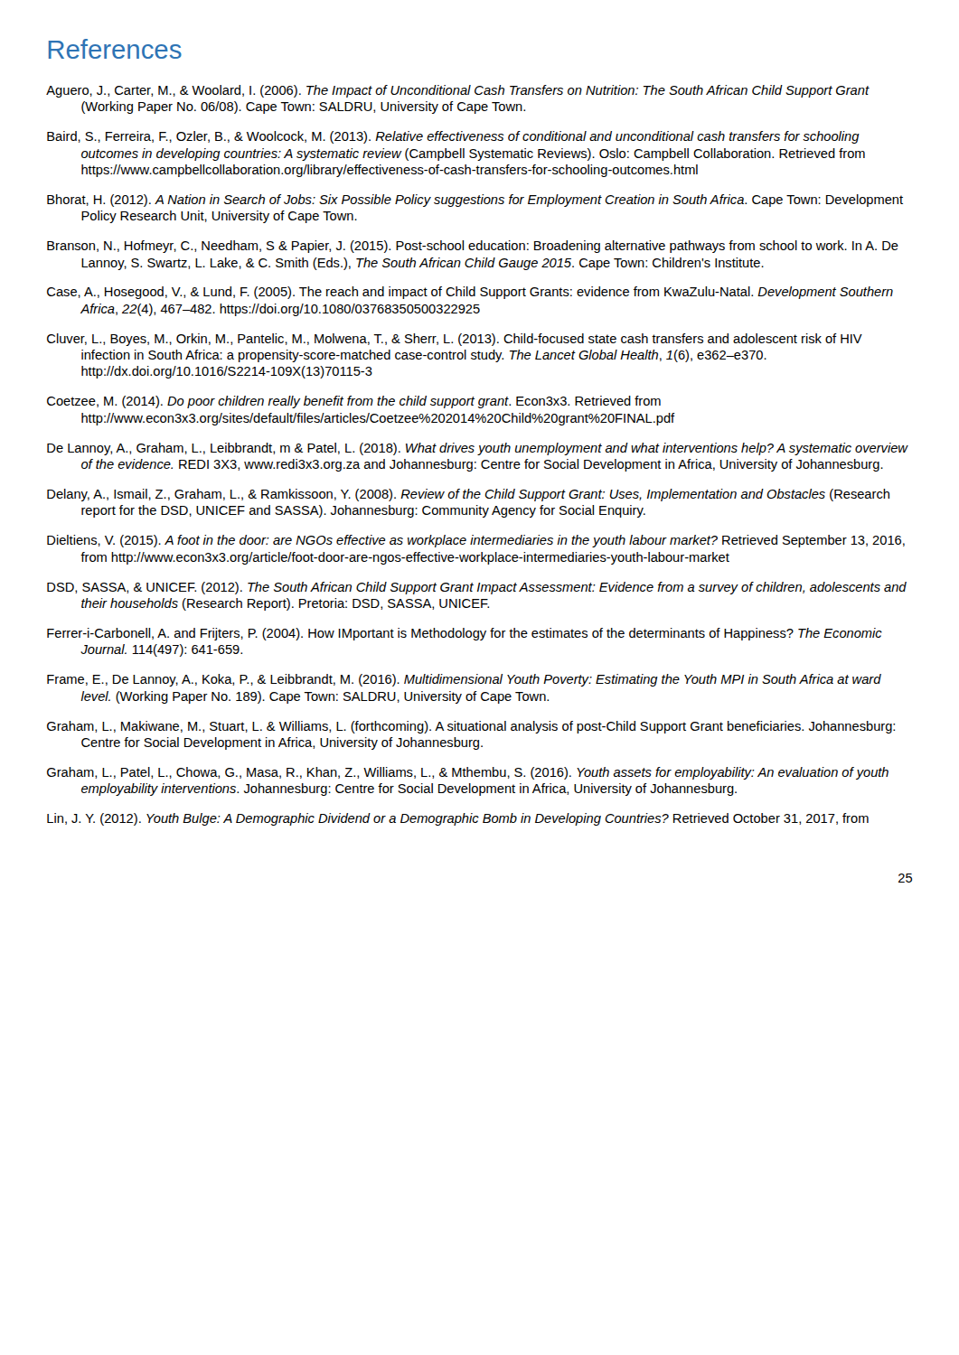References
Aguero, J., Carter, M., & Woolard, I. (2006). The Impact of Unconditional Cash Transfers on Nutrition: The South African Child Support Grant (Working Paper No. 06/08). Cape Town: SALDRU, University of Cape Town.
Baird, S., Ferreira, F., Ozler, B., & Woolcock, M. (2013). Relative effectiveness of conditional and unconditional cash transfers for schooling outcomes in developing countries: A systematic review (Campbell Systematic Reviews). Oslo: Campbell Collaboration. Retrieved from https://www.campbellcollaboration.org/library/effectiveness-of-cash-transfers-for-schooling-outcomes.html
Bhorat, H. (2012). A Nation in Search of Jobs: Six Possible Policy suggestions for Employment Creation in South Africa. Cape Town: Development Policy Research Unit, University of Cape Town.
Branson, N., Hofmeyr, C., Needham, S & Papier, J. (2015). Post-school education: Broadening alternative pathways from school to work. In A. De Lannoy, S. Swartz, L. Lake, & C. Smith (Eds.), The South African Child Gauge 2015. Cape Town: Children's Institute.
Case, A., Hosegood, V., & Lund, F. (2005). The reach and impact of Child Support Grants: evidence from KwaZulu-Natal. Development Southern Africa, 22(4), 467–482. https://doi.org/10.1080/03768350500322925
Cluver, L., Boyes, M., Orkin, M., Pantelic, M., Molwena, T., & Sherr, L. (2013). Child-focused state cash transfers and adolescent risk of HIV infection in South Africa: a propensity-score-matched case-control study. The Lancet Global Health, 1(6), e362–e370. http://dx.doi.org/10.1016/S2214-109X(13)70115-3
Coetzee, M. (2014). Do poor children really benefit from the child support grant. Econ3x3. Retrieved from http://www.econ3x3.org/sites/default/files/articles/Coetzee%202014%20Child%20grant%20FINAL.pdf
De Lannoy, A., Graham, L., Leibbrandt, m & Patel, L. (2018). What drives youth unemployment and what interventions help? A systematic overview of the evidence. REDI 3X3, www.redi3x3.org.za and Johannesburg: Centre for Social Development in Africa, University of Johannesburg.
Delany, A., Ismail, Z., Graham, L., & Ramkissoon, Y. (2008). Review of the Child Support Grant: Uses, Implementation and Obstacles (Research report for the DSD, UNICEF and SASSA). Johannesburg: Community Agency for Social Enquiry.
Dieltiens, V. (2015). A foot in the door: are NGOs effective as workplace intermediaries in the youth labour market? Retrieved September 13, 2016, from http://www.econ3x3.org/article/foot-door-are-ngos-effective-workplace-intermediaries-youth-labour-market
DSD, SASSA, & UNICEF. (2012). The South African Child Support Grant Impact Assessment: Evidence from a survey of children, adolescents and their households (Research Report). Pretoria: DSD, SASSA, UNICEF.
Ferrer-i-Carbonell, A. and Frijters, P. (2004). How IMportant is Methodology for the estimates of the determinants of Happiness? The Economic Journal. 114(497): 641-659.
Frame, E., De Lannoy, A., Koka, P., & Leibbrandt, M. (2016). Multidimensional Youth Poverty: Estimating the Youth MPI in South Africa at ward level. (Working Paper No. 189). Cape Town: SALDRU, University of Cape Town.
Graham, L., Makiwane, M., Stuart, L. & Williams, L. (forthcoming). A situational analysis of post-Child Support Grant beneficiaries. Johannesburg: Centre for Social Development in Africa, University of Johannesburg.
Graham, L., Patel, L., Chowa, G., Masa, R., Khan, Z., Williams, L., & Mthembu, S. (2016). Youth assets for employability: An evaluation of youth employability interventions. Johannesburg: Centre for Social Development in Africa, University of Johannesburg.
Lin, J. Y. (2012). Youth Bulge: A Demographic Dividend or a Demographic Bomb in Developing Countries? Retrieved October 31, 2017, from
25